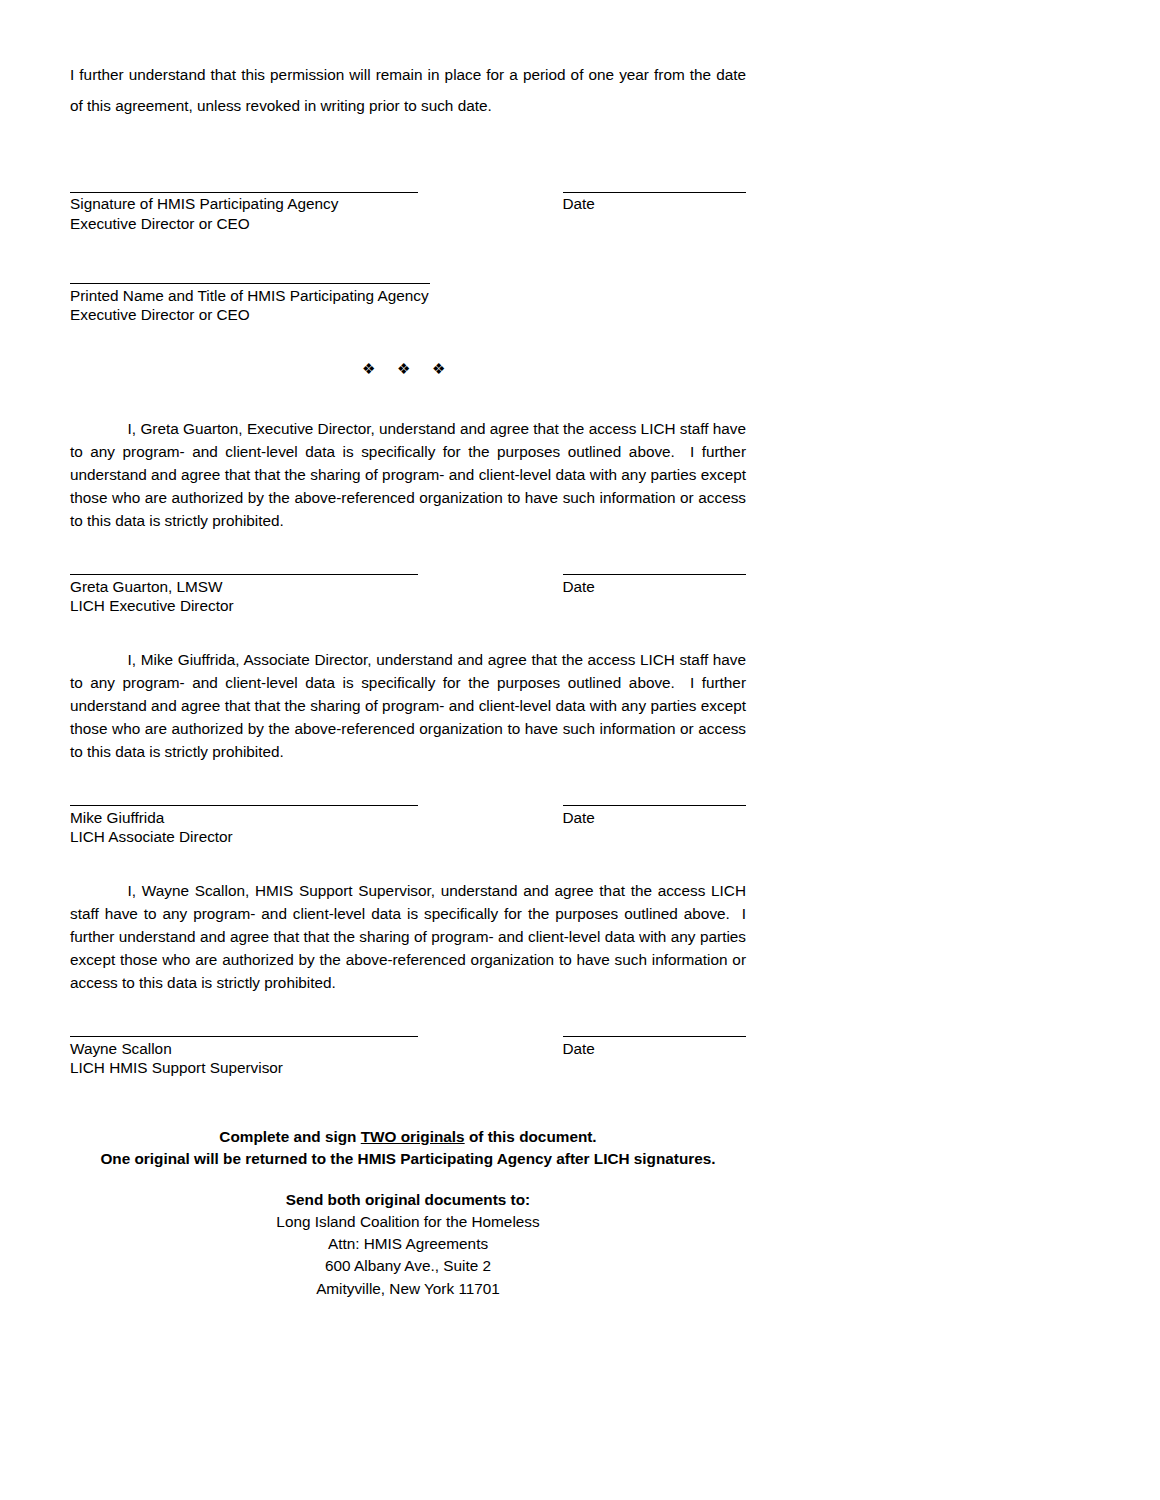I further understand that this permission will remain in place for a period of one year from the date of this agreement, unless revoked in writing prior to such date.
Signature of HMIS Participating Agency
Executive Director or CEO
Date
Printed Name and Title of HMIS Participating Agency
Executive Director or CEO
❖ ❖ ❖
I, Greta Guarton, Executive Director, understand and agree that the access LICH staff have to any program- and client-level data is specifically for the purposes outlined above. I further understand and agree that that the sharing of program- and client-level data with any parties except those who are authorized by the above-referenced organization to have such information or access to this data is strictly prohibited.
Greta Guarton, LMSW
LICH Executive Director
Date
I, Mike Giuffrida, Associate Director, understand and agree that the access LICH staff have to any program- and client-level data is specifically for the purposes outlined above. I further understand and agree that that the sharing of program- and client-level data with any parties except those who are authorized by the above-referenced organization to have such information or access to this data is strictly prohibited.
Mike Giuffrida
LICH Associate Director
Date
I, Wayne Scallon, HMIS Support Supervisor, understand and agree that the access LICH staff have to any program- and client-level data is specifically for the purposes outlined above. I further understand and agree that that the sharing of program- and client-level data with any parties except those who are authorized by the above-referenced organization to have such information or access to this data is strictly prohibited.
Wayne Scallon
LICH HMIS Support Supervisor
Date
Complete and sign TWO originals of this document.
One original will be returned to the HMIS Participating Agency after LICH signatures.
Send both original documents to:
Long Island Coalition for the Homeless
Attn: HMIS Agreements
600 Albany Ave., Suite 2
Amityville, New York 11701